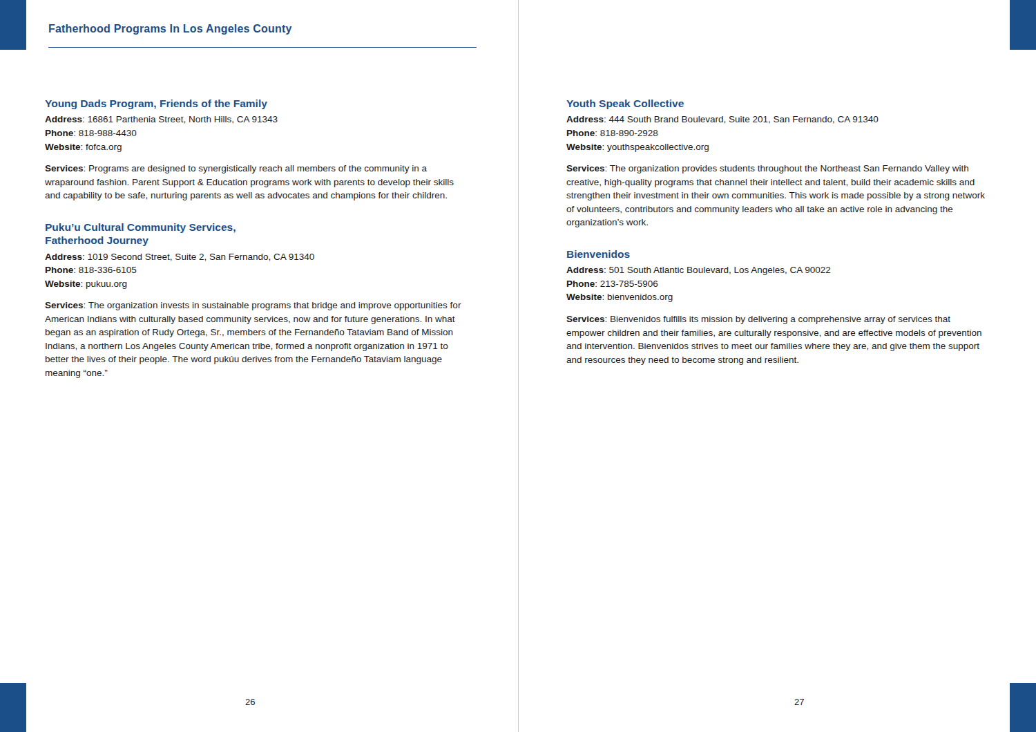Fatherhood Programs In Los Angeles County
Young Dads Program, Friends of the Family
Address: 16861 Parthenia Street, North Hills, CA 91343
Phone: 818-988-4430
Website: fofca.org
Services: Programs are designed to synergistically reach all members of the community in a wraparound fashion. Parent Support & Education programs work with parents to develop their skills and capability to be safe, nurturing parents as well as advocates and champions for their children.
Puku’u Cultural Community Services,
Fatherhood Journey
Address: 1019 Second Street, Suite 2, San Fernando, CA 91340
Phone: 818-336-6105
Website: pukuu.org
Services: The organization invests in sustainable programs that bridge and improve opportunities for American Indians with culturally based community services, now and for future generations. In what began as an aspiration of Rudy Ortega, Sr., members of the Fernandeño Tataviam Band of Mission Indians, a northern Los Angeles County American tribe, formed a nonprofit organization in 1971 to better the lives of their people. The word pukúu derives from the Fernandeño Tataviam language meaning “one.”
26
Youth Speak Collective
Address: 444 South Brand Boulevard, Suite 201, San Fernando, CA 91340
Phone: 818-890-2928
Website: youthspeakcollective.org
Services: The organization provides students throughout the Northeast San Fernando Valley with creative, high-quality programs that channel their intellect and talent, build their academic skills and strengthen their investment in their own communities. This work is made possible by a strong network of volunteers, contributors and community leaders who all take an active role in advancing the organization’s work.
Bienvenidos
Address: 501 South Atlantic Boulevard, Los Angeles, CA 90022
Phone: 213-785-5906
Website: bienvenidos.org
Services: Bienvenidos fulfills its mission by delivering a comprehensive array of services that empower children and their families, are culturally responsive, and are effective models of prevention and intervention. Bienvenidos strives to meet our families where they are, and give them the support and resources they need to become strong and resilient.
27